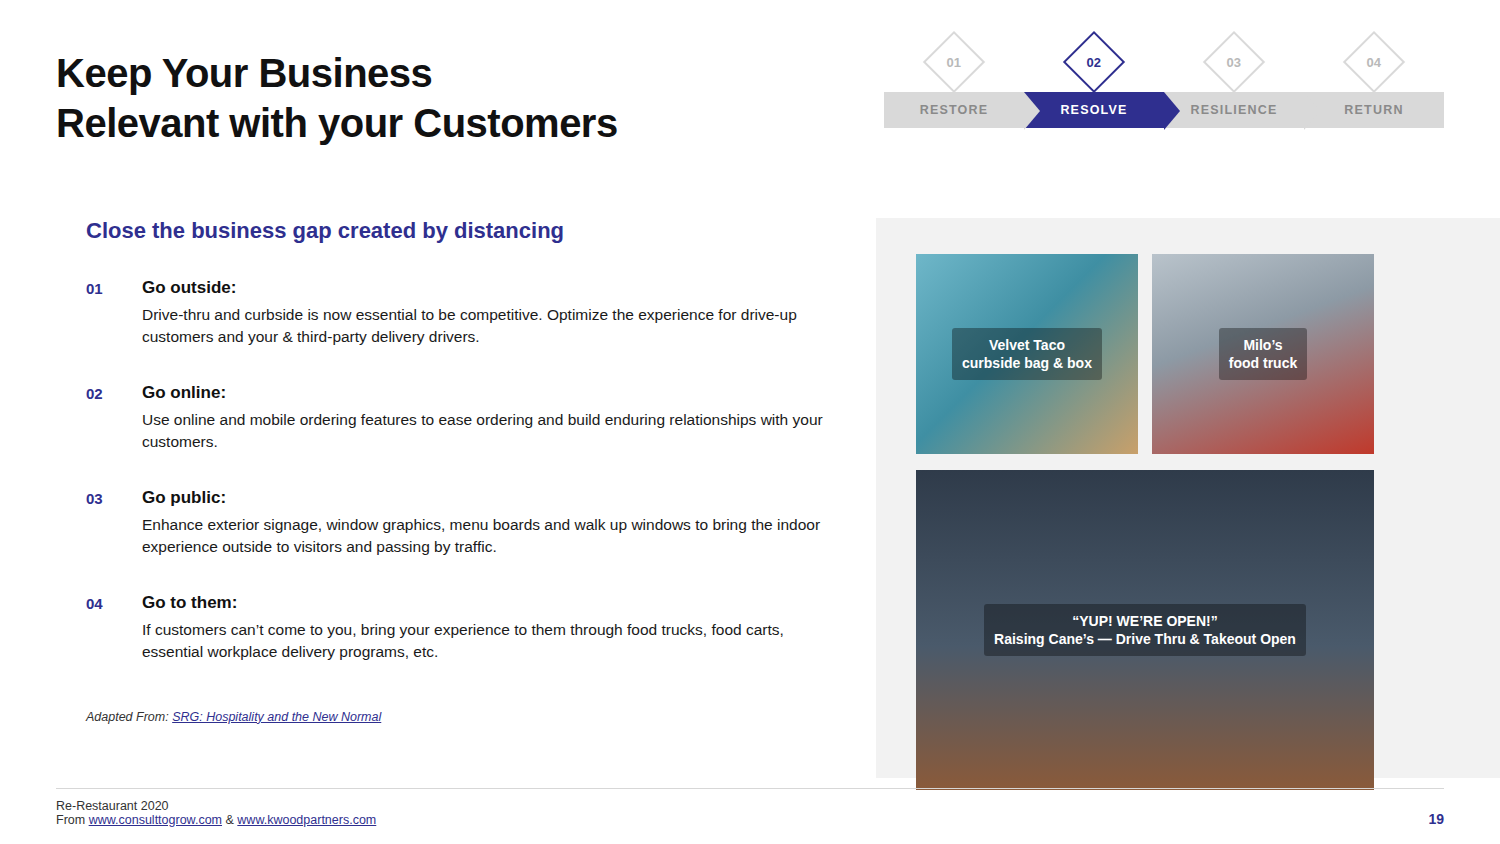Keep Your Business
Relevant with your Customers
01
RESTORE
02
RESOLVE
03
RESILIENCE
04
RETURN
Close the business gap created by distancing
01
Go outside:
Drive-thru and curbside is now essential to be competitive. Optimize the experience for drive-up customers and your & third-party delivery drivers.
02
Go online:
Use online and mobile ordering features to ease ordering and build enduring relationships with your customers.
03
Go public:
Enhance exterior signage, window graphics, menu boards and walk up windows to bring the indoor experience outside to visitors and passing by traffic.
04
Go to them:
If customers can’t come to you, bring your experience to them through food trucks, food carts, essential workplace delivery programs, etc.
Adapted From: SRG: Hospitality and the New Normal
Velvet Taco
curbside bag & box
Milo’s
food truck
“YUP! WE’RE OPEN!”
Raising Cane’s — Drive Thru & Takeout Open
Re-Restaurant 2020
From www.consulttogrow.com & www.kwoodpartners.com
19